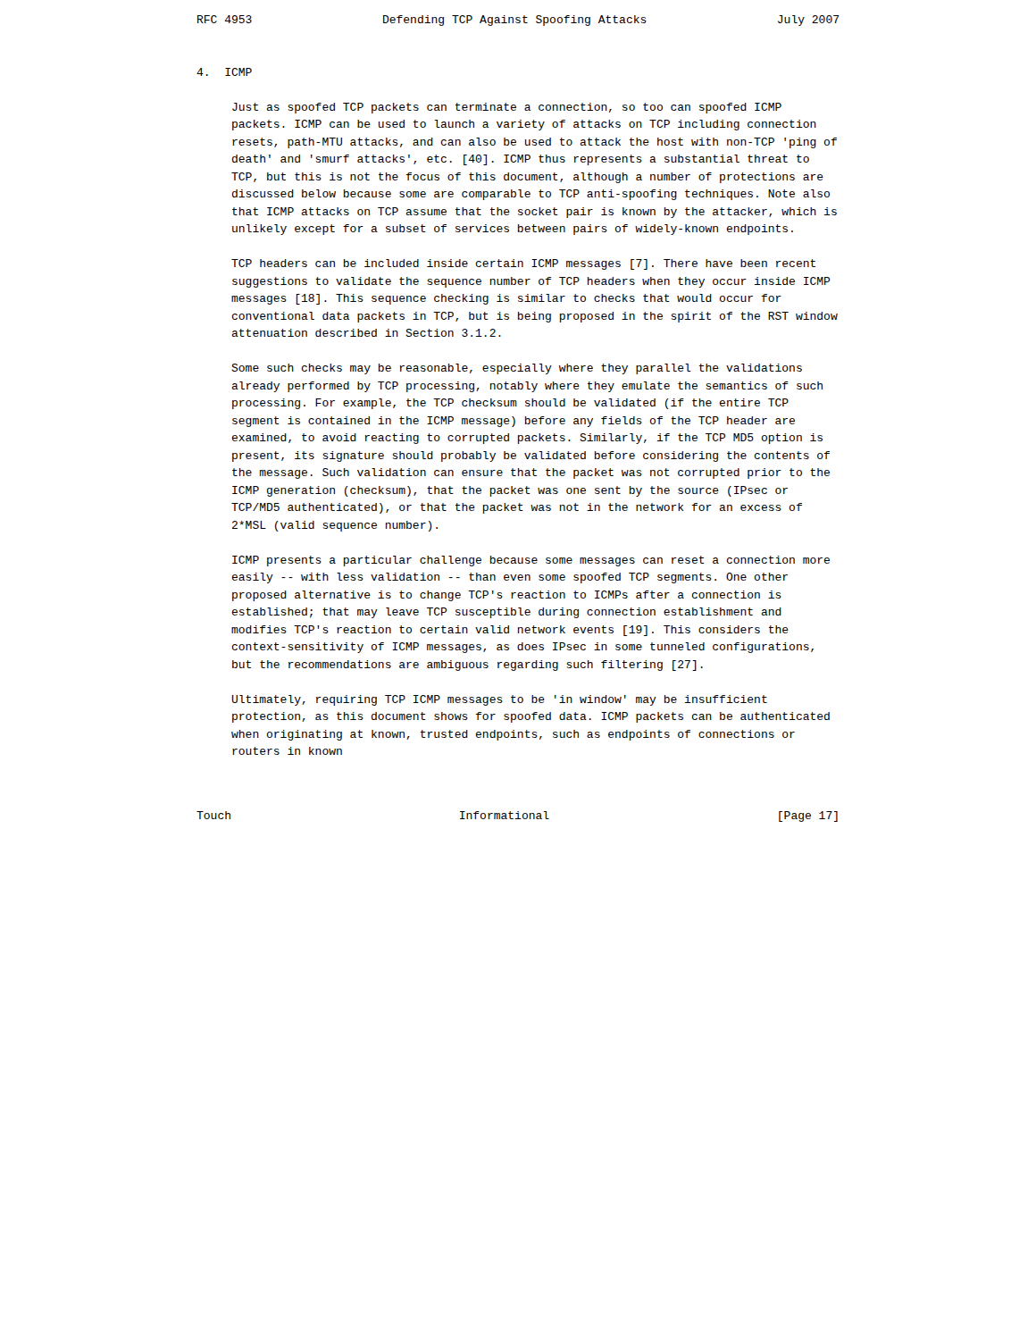RFC 4953 Defending TCP Against Spoofing Attacks July 2007
4. ICMP
Just as spoofed TCP packets can terminate a connection, so too can spoofed ICMP packets. ICMP can be used to launch a variety of attacks on TCP including connection resets, path-MTU attacks, and can also be used to attack the host with non-TCP 'ping of death' and 'smurf attacks', etc. [40]. ICMP thus represents a substantial threat to TCP, but this is not the focus of this document, although a number of protections are discussed below because some are comparable to TCP anti-spoofing techniques. Note also that ICMP attacks on TCP assume that the socket pair is known by the attacker, which is unlikely except for a subset of services between pairs of widely-known endpoints.
TCP headers can be included inside certain ICMP messages [7]. There have been recent suggestions to validate the sequence number of TCP headers when they occur inside ICMP messages [18]. This sequence checking is similar to checks that would occur for conventional data packets in TCP, but is being proposed in the spirit of the RST window attenuation described in Section 3.1.2.
Some such checks may be reasonable, especially where they parallel the validations already performed by TCP processing, notably where they emulate the semantics of such processing. For example, the TCP checksum should be validated (if the entire TCP segment is contained in the ICMP message) before any fields of the TCP header are examined, to avoid reacting to corrupted packets. Similarly, if the TCP MD5 option is present, its signature should probably be validated before considering the contents of the message. Such validation can ensure that the packet was not corrupted prior to the ICMP generation (checksum), that the packet was one sent by the source (IPsec or TCP/MD5 authenticated), or that the packet was not in the network for an excess of 2*MSL (valid sequence number).
ICMP presents a particular challenge because some messages can reset a connection more easily -- with less validation -- than even some spoofed TCP segments. One other proposed alternative is to change TCP's reaction to ICMPs after a connection is established; that may leave TCP susceptible during connection establishment and modifies TCP's reaction to certain valid network events [19]. This considers the context-sensitivity of ICMP messages, as does IPsec in some tunneled configurations, but the recommendations are ambiguous regarding such filtering [27].
Ultimately, requiring TCP ICMP messages to be 'in window' may be insufficient protection, as this document shows for spoofed data. ICMP packets can be authenticated when originating at known, trusted endpoints, such as endpoints of connections or routers in known
Touch Informational [Page 17]